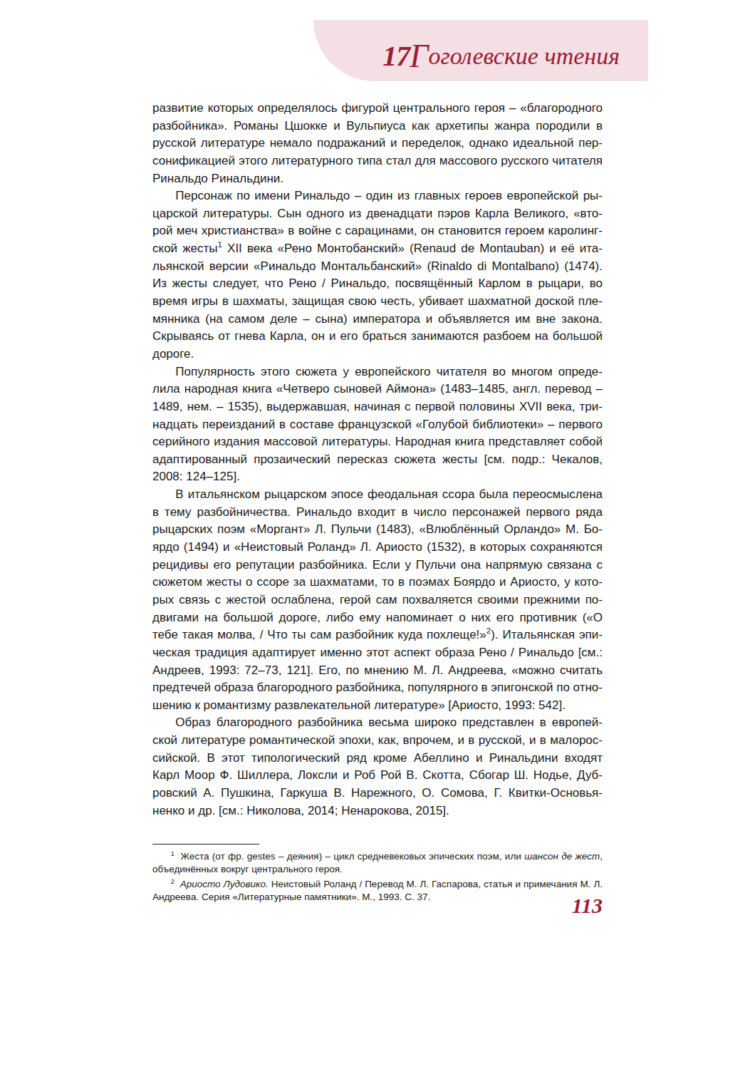17 Гоголевские чтения
развитие которых определялось фигурой центрального героя – «благородного разбойника». Романы Цшокке и Вульпиуса как архетипы жанра породили в русской литературе немало подражаний и переделок, однако идеальной персонификацией этого литературного типа стал для массового русского читателя Ринальдо Ринальдини.
Персонаж по имени Ринальдо – один из главных героев европейской рыцарской литературы. Сын одного из двенадцати пэров Карла Великого, «второй меч христианства» в войне с сарацинами, он становится героем каролингской жесты1 XII века «Рено Монтобанский» (Renaud de Montauban) и её итальянской версии «Ринальдо Монтальбанский» (Rinaldo di Montalbano) (1474). Из жесты следует, что Рено / Ринальдо, посвящённый Карлом в рыцари, во время игры в шахматы, защищая свою честь, убивает шахматной доской племянника (на самом деле – сына) императора и объявляется им вне закона. Скрываясь от гнева Карла, он и его браться занимаются разбоем на большой дороге.
Популярность этого сюжета у европейского читателя во многом определила народная книга «Четверо сыновей Аймона» (1483–1485, англ. перевод – 1489, нем. – 1535), выдержавшая, начиная с первой половины XVII века, тринадцать переизданий в составе французской «Голубой библиотеки» – первого серийного издания массовой литературы. Народная книга представляет собой адаптированный прозаический пересказ сюжета жесты [см. подр.: Чекалов, 2008: 124–125].
В итальянском рыцарском эпосе феодальная ссора была переосмыслена в тему разбойничества. Ринальдо входит в число персонажей первого ряда рыцарских поэм «Моргант» Л. Пульчи (1483), «Влюблённый Орландо» М. Боярдо (1494) и «Неистовый Роланд» Л. Ариосто (1532), в которых сохраняются рецидивы его репутации разбойника. Если у Пульчи она напрямую связана с сюжетом жесты о ссоре за шахматами, то в поэмах Боярдо и Ариосто, у которых связь с жестой ослаблена, герой сам похваляется своими прежними подвигами на большой дороге, либо ему напоминает о них его противник («О тебе такая молва, / Что ты сам разбойник куда похлеще!»2). Итальянская эпическая традиция адаптирует именно этот аспект образа Рено / Ринальдо [см.: Андреев, 1993: 72–73, 121]. Его, по мнению М. Л. Андреева, «можно считать предтечей образа благородного разбойника, популярного в эпигонской по отношению к романтизму развлекательной литературе» [Ариосто, 1993: 542].
Образ благородного разбойника весьма широко представлен в европейской литературе романтической эпохи, как, впрочем, и в русской, и в малороссийской. В этот типологический ряд кроме Абеллино и Ринальдини входят Карл Моор Ф. Шиллера, Локсли и Роб Рой В. Скотта, Сбогар Ш. Нодье, Дубровский А. Пушкина, Гаркуша В. Нарежного, О. Сомова, Г. Квитки-Основьяненко и др. [см.: Николова, 2014; Ненарокова, 2015].
1 Жеста (от фр. gestes – деяния) – цикл средневековых эпических поэм, или шансон де жест, объединённых вокруг центрального героя.
2 Ариосто Лудовико. Неистовый Роланд / Перевод М. Л. Гаспарова, статья и примечания М. Л. Андреева. Серия «Литературные памятники». М., 1993. С. 37.
113